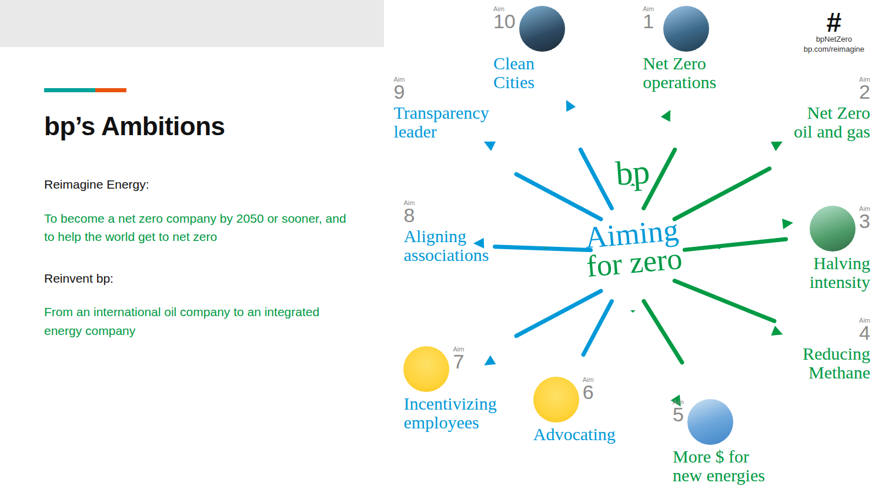bp’s Ambitions
Reimagine Energy:
To become a net zero company by 2050 or sooner, and to help the world get to net zero
Reinvent bp:
From an international oil company to an integrated energy company
# bpNetZero bp.com/reimagine
bp
Aimingfor zero
Aim 1
Net Zero
operations
Aim 2
Net Zero
oil and gas
Aim 3
Halving
intensity
Aim 4
Reducing
Methane
Aim 5
More $ for
new energies
Aim 6
Advocating
Aim 7
Incentivizing
employees
Aim 8
Aligning
associations
Aim 9
Transparency
leader
Aim 10
Clean
Cities